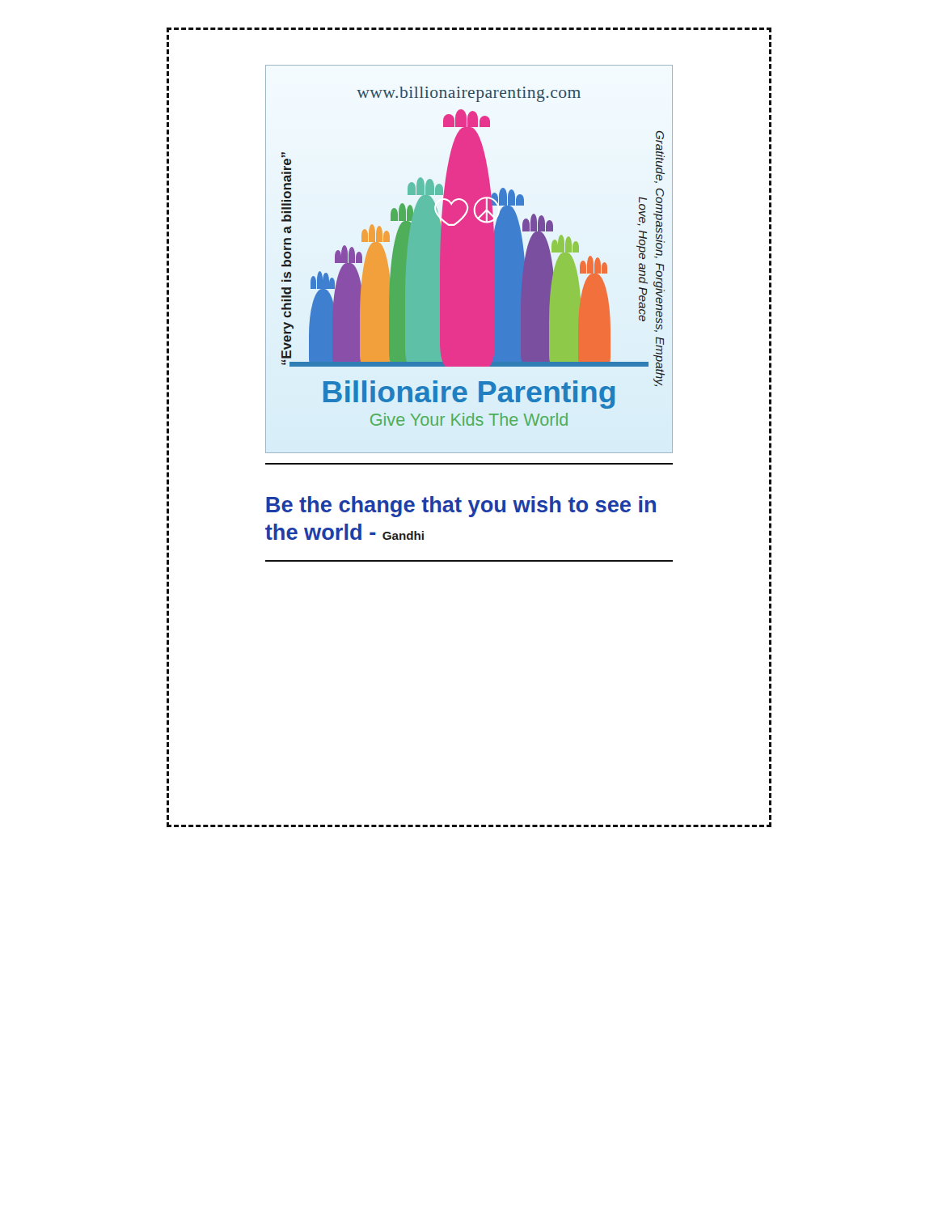“Every child is born a billionaire”
Gratitude, Compassion, Forgiveness, Empathy,
Love, Hope and Peace
www.billionaireparenting.com
Billionaire Parenting
Give Your Kids The World
Be the change that you wish to see in the world - Gandhi